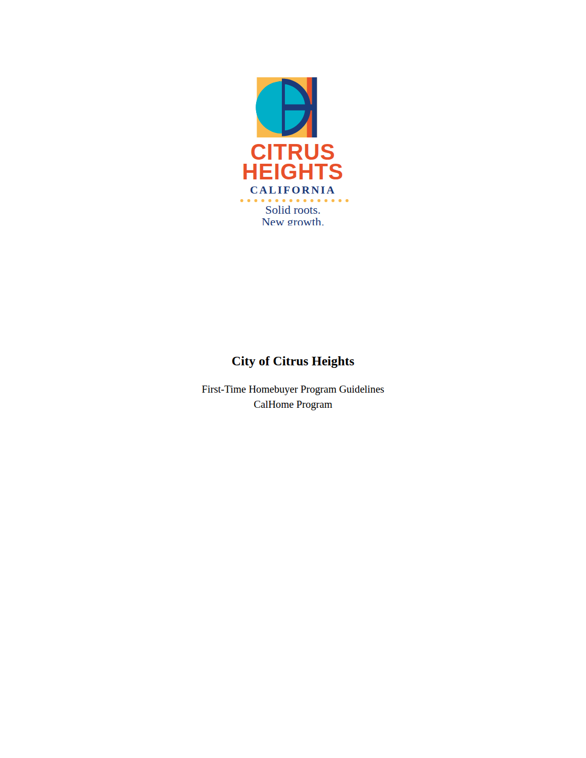CITRUS HEIGHTS CALIFORNIA Solid roots. New growth.
City of Citrus Heights
First-Time Homebuyer Program Guidelines
CalHome Program